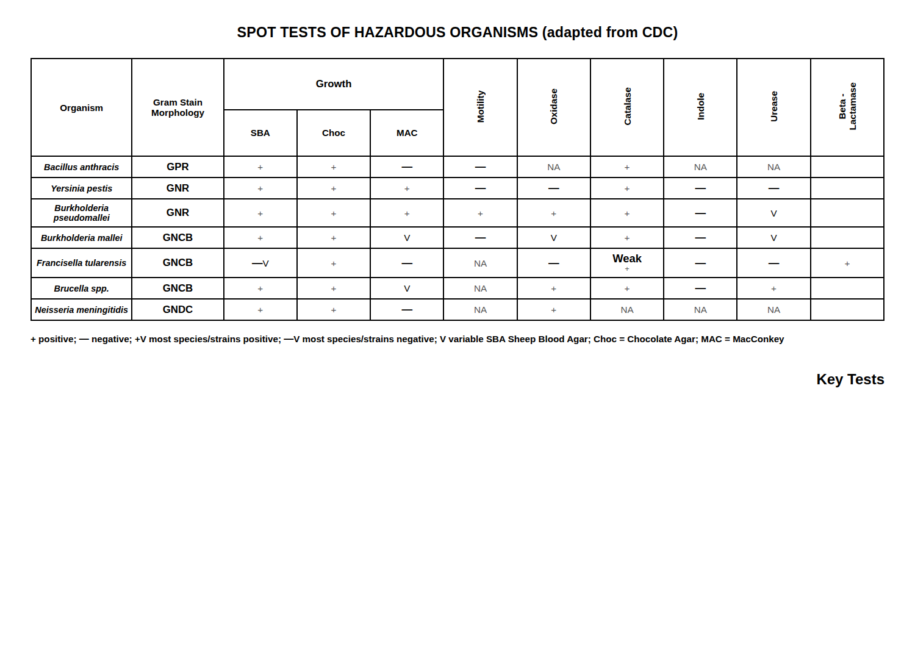SPOT TESTS OF HAZARDOUS ORGANISMS (adapted from CDC)
| Organism | Gram Stain Morphology | Growth | Motility | Oxidase | Catalase | Indole | Urease | Beta - Lactamase |
| --- | --- | --- | --- | --- | --- | --- | --- | --- |
| SBA | Choc | MAC |
| Bacillus anthracis | GPR | + | + | — | — | NA | + | NA | NA | |
| Yersinia pestis | GNR | + | + | + | — | — | + | — | — | |
| Burkholderia pseudomallei | GNR | + | + | + | + | + | + | — | V | |
| Burkholderia mallei | GNCB | + | + | V | — | V | + | — | V | |
| Francisella tularensis | GNCB | — V | + | — | NA | — | Weak + | — | — | + |
| Brucella spp. | GNCB | + | + | V | NA | + | + | — | + | |
| Neisseria meningitidis | GNDC | + | + | — | NA | + | NA | NA | NA | |
+ positive; — negative; +V most species/strains positive; —V most species/strains negative; V variable SBA Sheep Blood Agar; Choc = Chocolate Agar; MAC = MacConkey
Key Tests